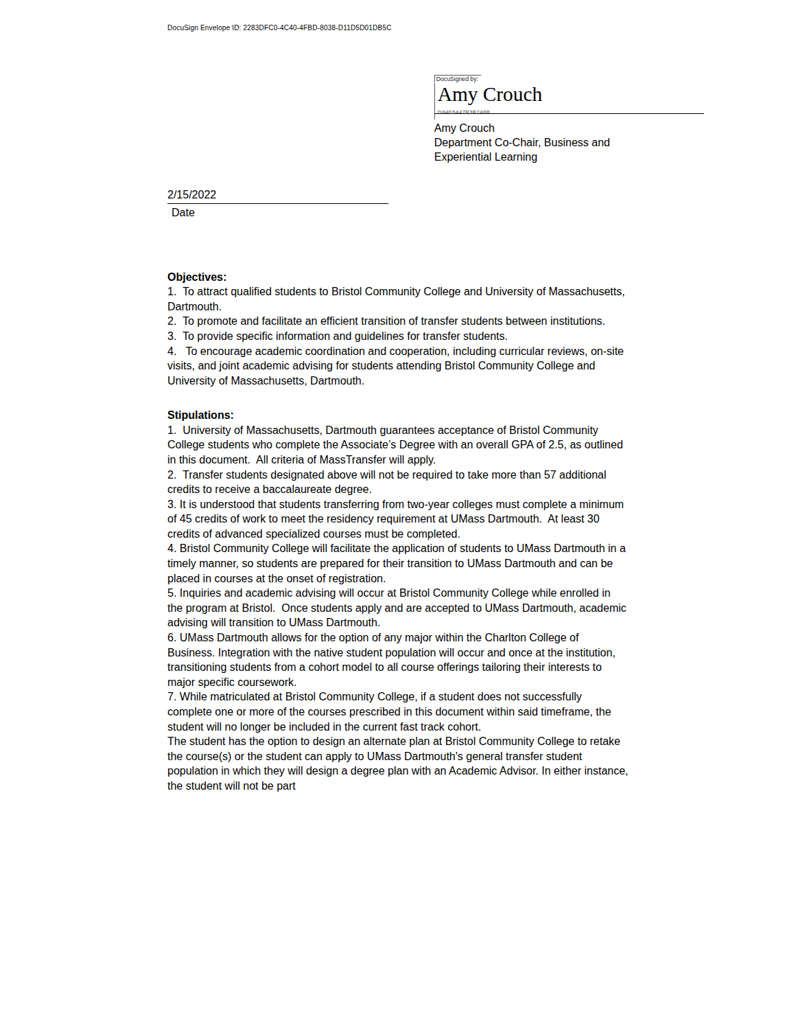DocuSign Envelope ID: 2283DFC0-4C40-4FBD-8038-D11D5D01DB5C
DocuSigned by:
Amy Crouch
D84E6447B3B748B...
Amy Crouch
Department Co-Chair, Business and
Experiential Learning
2/15/2022
Date
Objectives:
1. To attract qualified students to Bristol Community College and University of Massachusetts, Dartmouth.
2. To promote and facilitate an efficient transition of transfer students between institutions.
3. To provide specific information and guidelines for transfer students.
4. To encourage academic coordination and cooperation, including curricular reviews, on-site visits, and joint academic advising for students attending Bristol Community College and University of Massachusetts, Dartmouth.
Stipulations:
1. University of Massachusetts, Dartmouth guarantees acceptance of Bristol Community College students who complete the Associate’s Degree with an overall GPA of 2.5, as outlined in this document. All criteria of MassTransfer will apply.
2. Transfer students designated above will not be required to take more than 57 additional credits to receive a baccalaureate degree.
3. It is understood that students transferring from two-year colleges must complete a minimum of 45 credits of work to meet the residency requirement at UMass Dartmouth. At least 30 credits of advanced specialized courses must be completed.
4. Bristol Community College will facilitate the application of students to UMass Dartmouth in a timely manner, so students are prepared for their transition to UMass Dartmouth and can be placed in courses at the onset of registration.
5. Inquiries and academic advising will occur at Bristol Community College while enrolled in the program at Bristol. Once students apply and are accepted to UMass Dartmouth, academic advising will transition to UMass Dartmouth.
6. UMass Dartmouth allows for the option of any major within the Charlton College of Business. Integration with the native student population will occur and once at the institution, transitioning students from a cohort model to all course offerings tailoring their interests to major specific coursework.
7. While matriculated at Bristol Community College, if a student does not successfully complete one or more of the courses prescribed in this document within said timeframe, the student will no longer be included in the current fast track cohort.
The student has the option to design an alternate plan at Bristol Community College to retake the course(s) or the student can apply to UMass Dartmouth's general transfer student population in which they will design a degree plan with an Academic Advisor. In either instance, the student will not be part